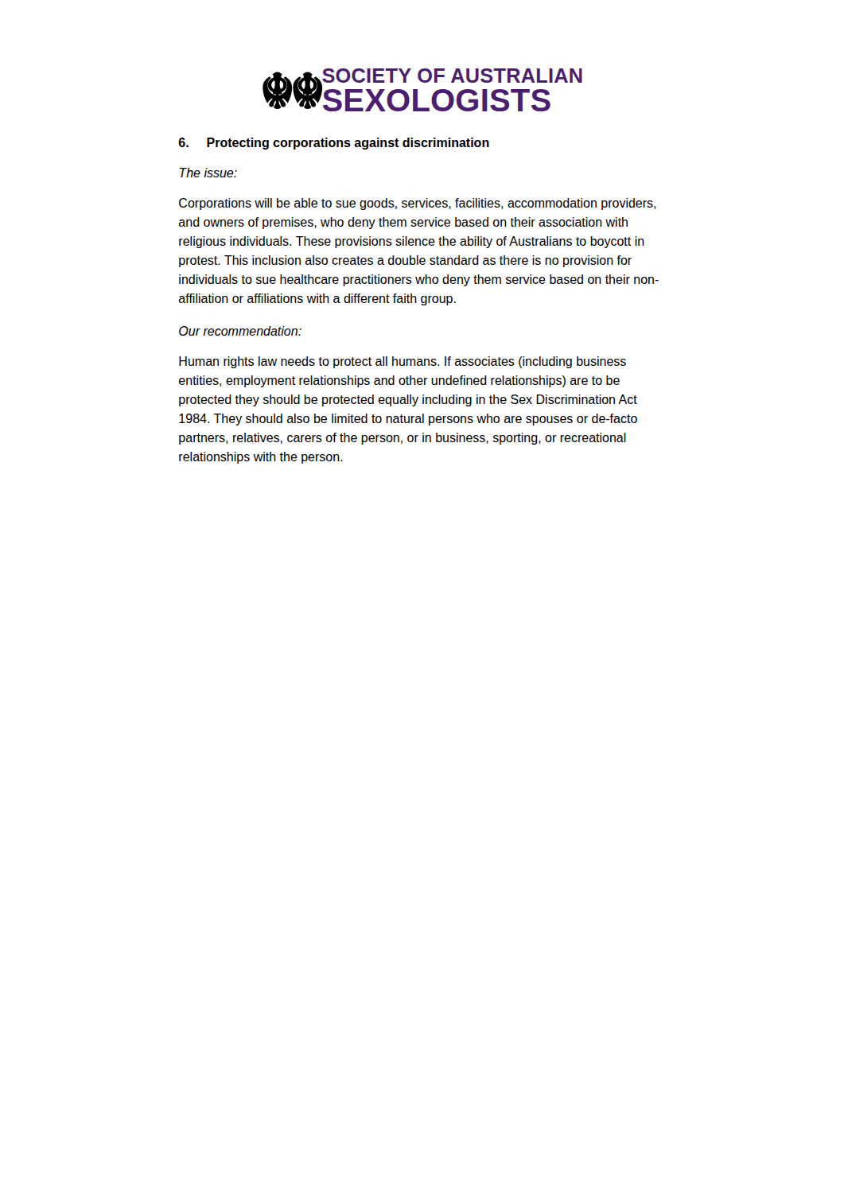☬☬ SOCIETY OF AUSTRALIAN SEXOLOGISTS
6. Protecting corporations against discrimination
The issue:
Corporations will be able to sue goods, services, facilities, accommodation providers, and owners of premises, who deny them service based on their association with religious individuals. These provisions silence the ability of Australians to boycott in protest. This inclusion also creates a double standard as there is no provision for individuals to sue healthcare practitioners who deny them service based on their non-affiliation or affiliations with a different faith group.
Our recommendation:
Human rights law needs to protect all humans. If associates (including business entities, employment relationships and other undefined relationships) are to be protected they should be protected equally including in the Sex Discrimination Act 1984. They should also be limited to natural persons who are spouses or de-facto partners, relatives, carers of the person, or in business, sporting, or recreational relationships with the person.